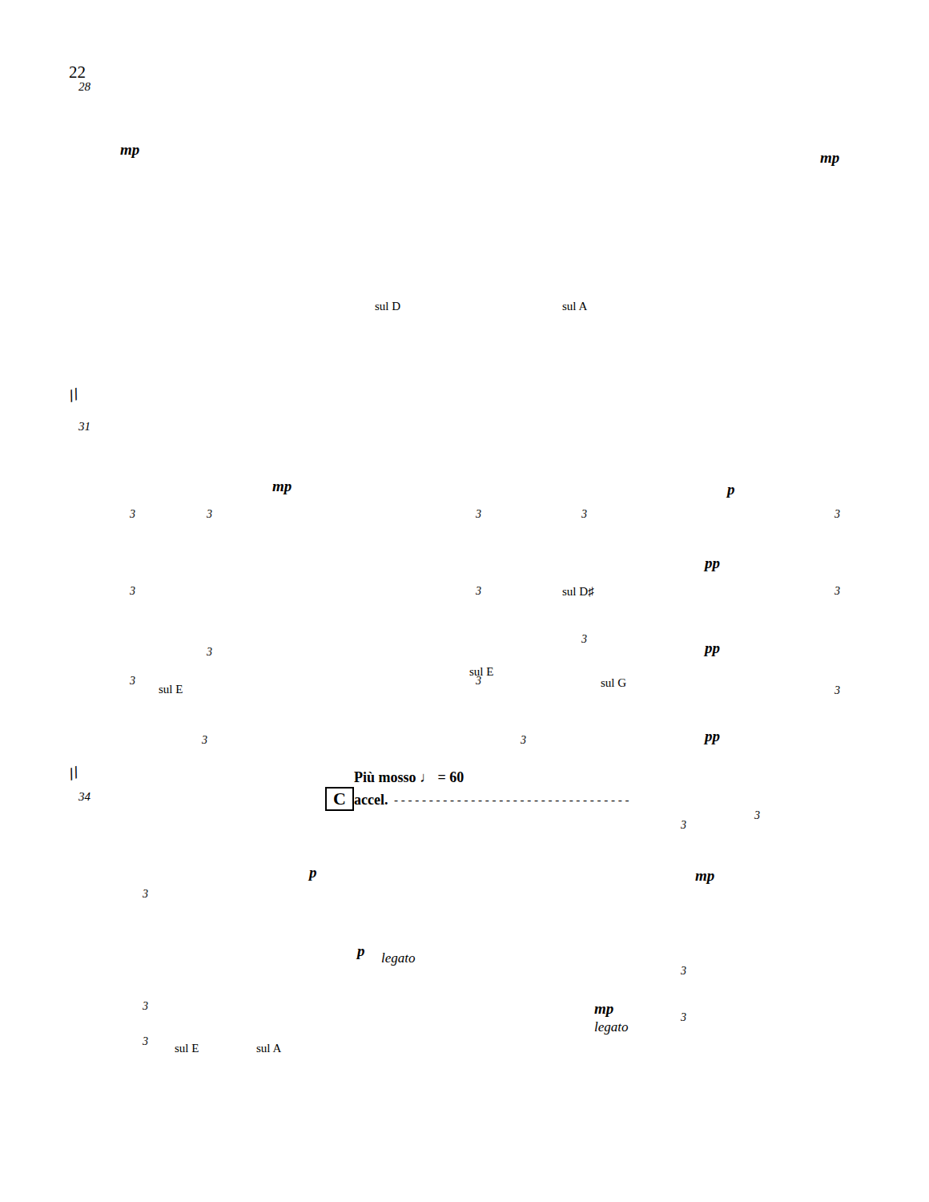22
28
mp
mp
sul D
sul A
//
31
mp
p
3
3
3
3
3
pp
3
3
sul D♯
3
3
3
pp
sul E
3
sul E
3
sul G
3
3
3
pp
//
34
Più mosso ♩ = 60
C
accel.
- - - - - - - - - - - - - - - - - - - - - - - - - - - - - - - - - -
3
3
p
mp
3
p
legato
3
3
3
mp
legato
3
sul E
sul A